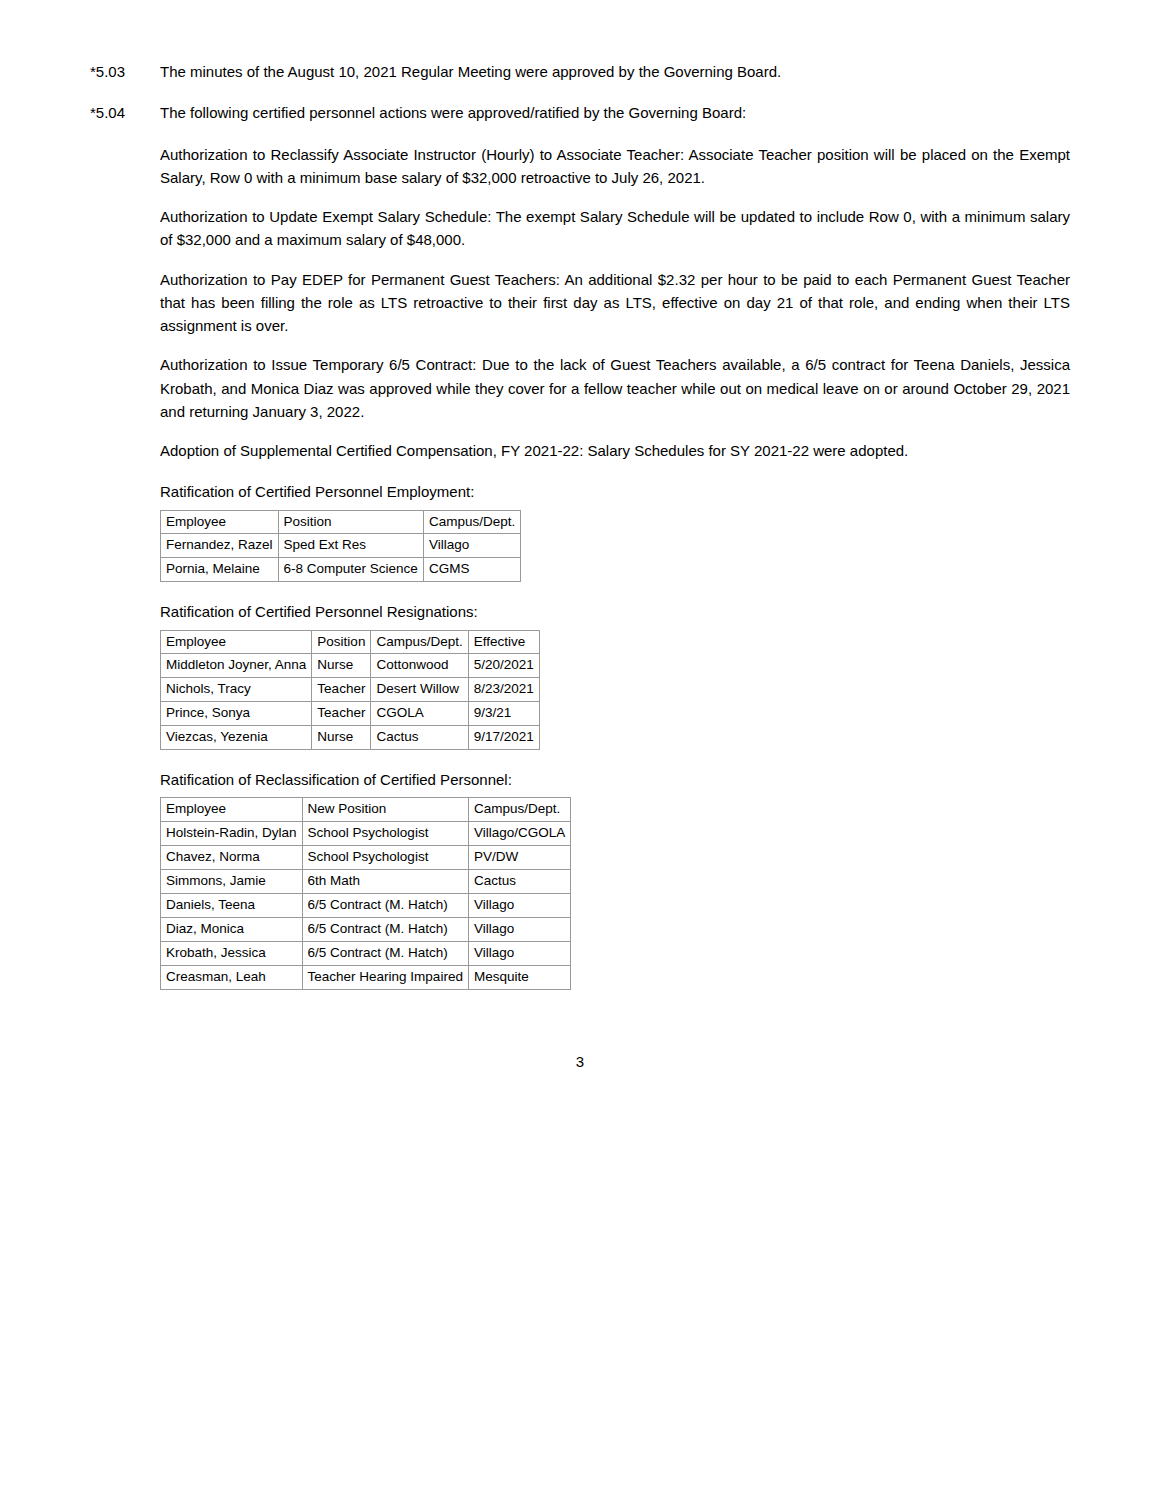*5.03
The minutes of the August 10, 2021 Regular Meeting were approved by the Governing Board.
*5.04
The following certified personnel actions were approved/ratified by the Governing Board:
Authorization to Reclassify Associate Instructor (Hourly) to Associate Teacher: Associate Teacher position will be placed on the Exempt Salary, Row 0 with a minimum base salary of $32,000 retroactive to July 26, 2021.
Authorization to Update Exempt Salary Schedule: The exempt Salary Schedule will be updated to include Row 0, with a minimum salary of $32,000 and a maximum salary of $48,000.
Authorization to Pay EDEP for Permanent Guest Teachers: An additional $2.32 per hour to be paid to each Permanent Guest Teacher that has been filling the role as LTS retroactive to their first day as LTS, effective on day 21 of that role, and ending when their LTS assignment is over.
Authorization to Issue Temporary 6/5 Contract: Due to the lack of Guest Teachers available, a 6/5 contract for Teena Daniels, Jessica Krobath, and Monica Diaz was approved while they cover for a fellow teacher while out on medical leave on or around October 29, 2021 and returning January 3, 2022.
Adoption of Supplemental Certified Compensation, FY 2021-22: Salary Schedules for SY 2021-22 were adopted.
Ratification of Certified Personnel Employment:
| Employee | Position | Campus/Dept. |
| Fernandez, Razel | Sped Ext Res | Villago |
| Pornia, Melaine | 6-8 Computer Science | CGMS |
Ratification of Certified Personnel Resignations:
| Employee | Position | Campus/Dept. | Effective |
| Middleton Joyner, Anna | Nurse | Cottonwood | 5/20/2021 |
| Nichols, Tracy | Teacher | Desert Willow | 8/23/2021 |
| Prince, Sonya | Teacher | CGOLA | 9/3/21 |
| Viezcas, Yezenia | Nurse | Cactus | 9/17/2021 |
Ratification of Reclassification of Certified Personnel:
| Employee | New Position | Campus/Dept. |
| Holstein-Radin, Dylan | School Psychologist | Villago/CGOLA |
| Chavez, Norma | School Psychologist | PV/DW |
| Simmons, Jamie | 6th Math | Cactus |
| Daniels, Teena | 6/5 Contract (M. Hatch) | Villago |
| Diaz, Monica | 6/5 Contract (M. Hatch) | Villago |
| Krobath, Jessica | 6/5 Contract (M. Hatch) | Villago |
| Creasman, Leah | Teacher Hearing Impaired | Mesquite |
3